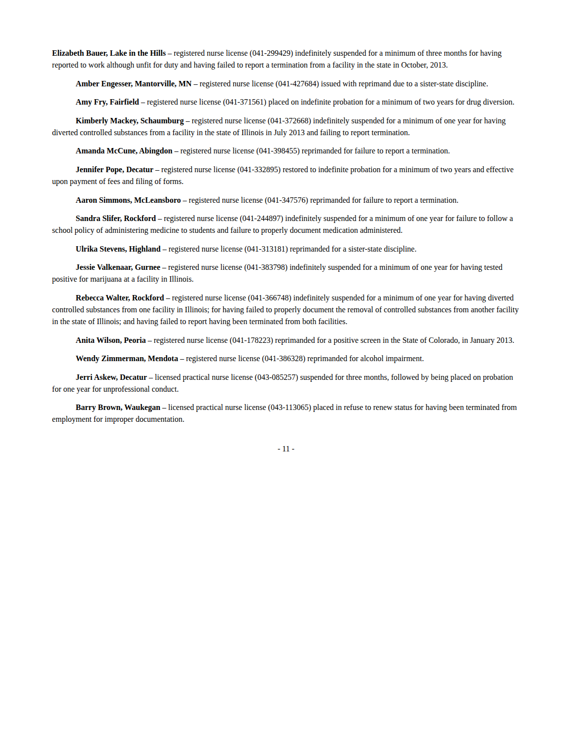Elizabeth Bauer, Lake in the Hills – registered nurse license (041-299429) indefinitely suspended for a minimum of three months for having reported to work although unfit for duty and having failed to report a termination from a facility in the state in October, 2013.
Amber Engesser, Mantorville, MN – registered nurse license (041-427684) issued with reprimand due to a sister-state discipline.
Amy Fry, Fairfield – registered nurse license (041-371561) placed on indefinite probation for a minimum of two years for drug diversion.
Kimberly Mackey, Schaumburg – registered nurse license (041-372668) indefinitely suspended for a minimum of one year for having diverted controlled substances from a facility in the state of Illinois in July 2013 and failing to report termination.
Amanda McCune, Abingdon – registered nurse license (041-398455) reprimanded for failure to report a termination.
Jennifer Pope, Decatur – registered nurse license (041-332895) restored to indefinite probation for a minimum of two years and effective upon payment of fees and filing of forms.
Aaron Simmons, McLeansboro – registered nurse license (041-347576) reprimanded for failure to report a termination.
Sandra Slifer, Rockford – registered nurse license (041-244897) indefinitely suspended for a minimum of one year for failure to follow a school policy of administering medicine to students and failure to properly document medication administered.
Ulrika Stevens, Highland – registered nurse license (041-313181) reprimanded for a sister-state discipline.
Jessie Valkenaar, Gurnee – registered nurse license (041-383798) indefinitely suspended for a minimum of one year for having tested positive for marijuana at a facility in Illinois.
Rebecca Walter, Rockford – registered nurse license (041-366748) indefinitely suspended for a minimum of one year for having diverted controlled substances from one facility in Illinois; for having failed to properly document the removal of controlled substances from another facility in the state of Illinois; and having failed to report having been terminated from both facilities.
Anita Wilson, Peoria – registered nurse license (041-178223) reprimanded for a positive screen in the State of Colorado, in January 2013.
Wendy Zimmerman, Mendota – registered nurse license (041-386328) reprimanded for alcohol impairment.
Jerri Askew, Decatur – licensed practical nurse license (043-085257) suspended for three months, followed by being placed on probation for one year for unprofessional conduct.
Barry Brown, Waukegan – licensed practical nurse license (043-113065) placed in refuse to renew status for having been terminated from employment for improper documentation.
- 11 -